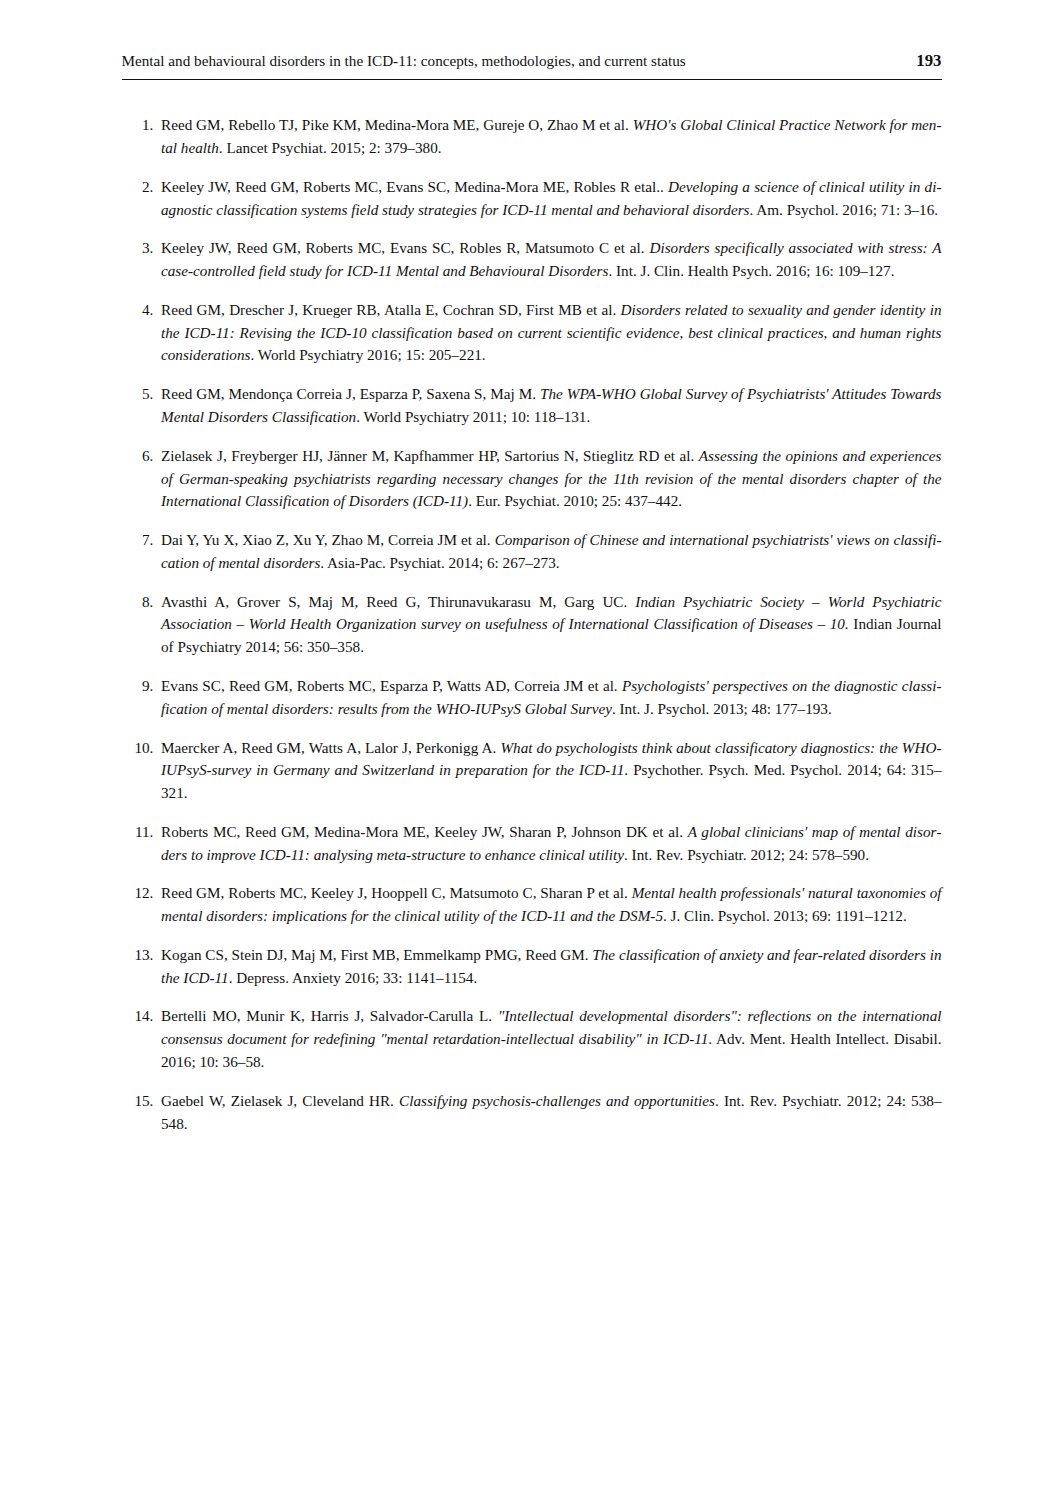Mental and behavioural disorders in the ICD-11: concepts, methodologies, and current status 193
Reed GM, Rebello TJ, Pike KM, Medina-Mora ME, Gureje O, Zhao M et al. WHO's Global Clinical Practice Network for mental health. Lancet Psychiat. 2015; 2: 379–380.
Keeley JW, Reed GM, Roberts MC, Evans SC, Medina-Mora ME, Robles R etal.. Developing a science of clinical utility in diagnostic classification systems field study strategies for ICD-11 mental and behavioral disorders. Am. Psychol. 2016; 71: 3–16.
Keeley JW, Reed GM, Roberts MC, Evans SC, Robles R, Matsumoto C et al. Disorders specifically associated with stress: A case-controlled field study for ICD-11 Mental and Behavioural Disorders. Int. J. Clin. Health Psych. 2016; 16: 109–127.
Reed GM, Drescher J, Krueger RB, Atalla E, Cochran SD, First MB et al. Disorders related to sexuality and gender identity in the ICD-11: Revising the ICD-10 classification based on current scientific evidence, best clinical practices, and human rights considerations. World Psychiatry 2016; 15: 205–221.
Reed GM, Mendonça Correia J, Esparza P, Saxena S, Maj M. The WPA-WHO Global Survey of Psychiatrists' Attitudes Towards Mental Disorders Classification. World Psychiatry 2011; 10: 118–131.
Zielasek J, Freyberger HJ, Jänner M, Kapfhammer HP, Sartorius N, Stieglitz RD et al. Assessing the opinions and experiences of German-speaking psychiatrists regarding necessary changes for the 11th revision of the mental disorders chapter of the International Classification of Disorders (ICD-11). Eur. Psychiat. 2010; 25: 437–442.
Dai Y, Yu X, Xiao Z, Xu Y, Zhao M, Correia JM et al. Comparison of Chinese and international psychiatrists' views on classification of mental disorders. Asia-Pac. Psychiat. 2014; 6: 267–273.
Avasthi A, Grover S, Maj M, Reed G, Thirunavukarasu M, Garg UC. Indian Psychiatric Society – World Psychiatric Association – World Health Organization survey on usefulness of International Classification of Diseases – 10. Indian Journal of Psychiatry 2014; 56: 350–358.
Evans SC, Reed GM, Roberts MC, Esparza P, Watts AD, Correia JM et al. Psychologists' perspectives on the diagnostic classification of mental disorders: results from the WHO-IUPsyS Global Survey. Int. J. Psychol. 2013; 48: 177–193.
Maercker A, Reed GM, Watts A, Lalor J, Perkonigg A. What do psychologists think about classificatory diagnostics: the WHO-IUPsyS-survey in Germany and Switzerland in preparation for the ICD-11. Psychother. Psych. Med. Psychol. 2014; 64: 315–321.
Roberts MC, Reed GM, Medina-Mora ME, Keeley JW, Sharan P, Johnson DK et al. A global clinicians' map of mental disorders to improve ICD-11: analysing meta-structure to enhance clinical utility. Int. Rev. Psychiatr. 2012; 24: 578–590.
Reed GM, Roberts MC, Keeley J, Hooppell C, Matsumoto C, Sharan P et al. Mental health professionals' natural taxonomies of mental disorders: implications for the clinical utility of the ICD-11 and the DSM-5. J. Clin. Psychol. 2013; 69: 1191–1212.
Kogan CS, Stein DJ, Maj M, First MB, Emmelkamp PMG, Reed GM. The classification of anxiety and fear-related disorders in the ICD-11. Depress. Anxiety 2016; 33: 1141–1154.
Bertelli MO, Munir K, Harris J, Salvador-Carulla L. "Intellectual developmental disorders": reflections on the international consensus document for redefining "mental retardation-intellectual disability" in ICD-11. Adv. Ment. Health Intellect. Disabil. 2016; 10: 36–58.
Gaebel W, Zielasek J, Cleveland HR. Classifying psychosis-challenges and opportunities. Int. Rev. Psychiatr. 2012; 24: 538–548.